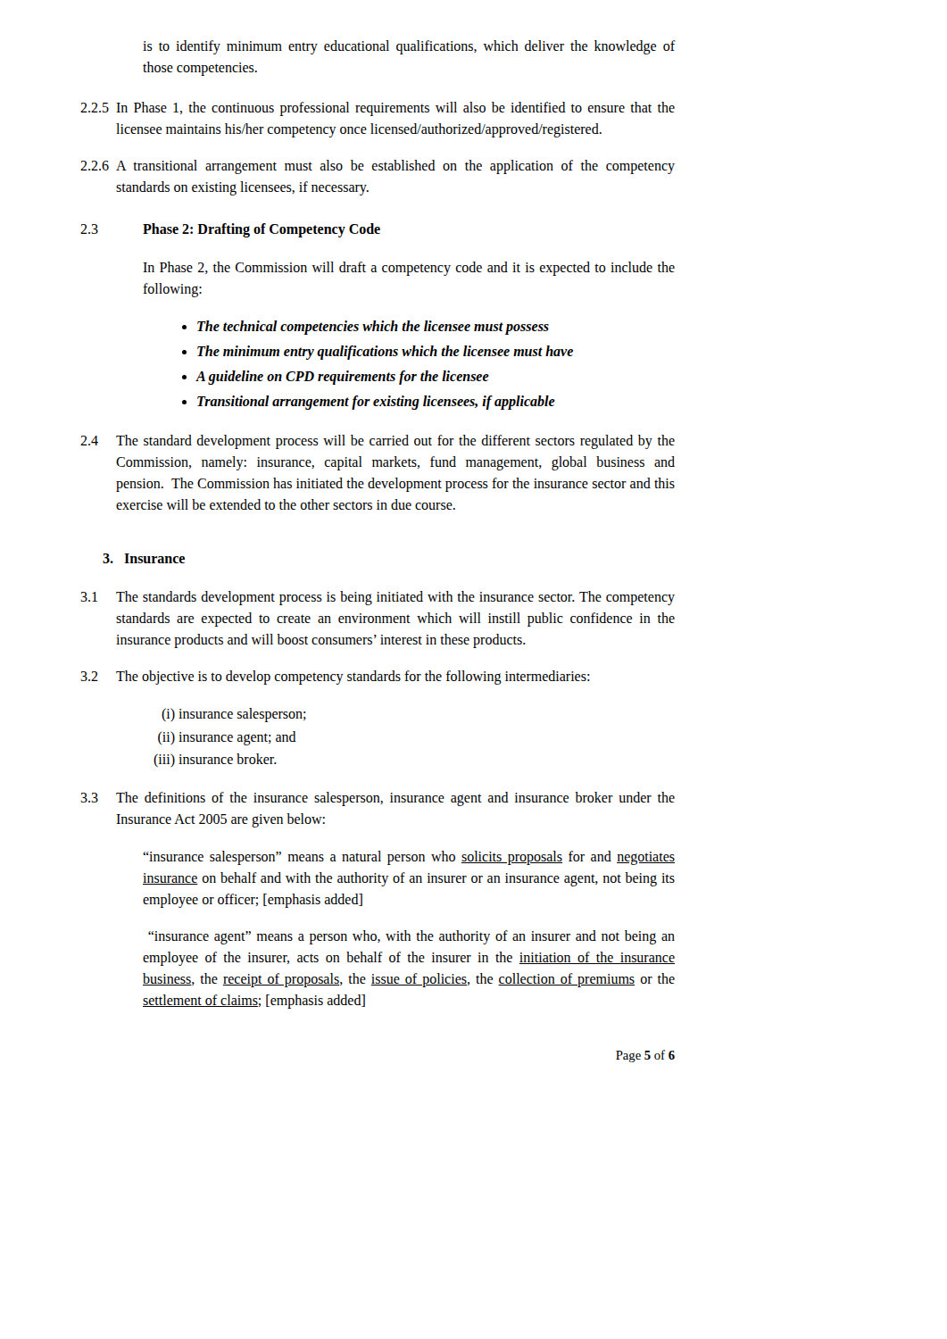is to identify minimum entry educational qualifications, which deliver the knowledge of those competencies.
2.2.5
In Phase 1, the continuous professional requirements will also be identified to ensure that the licensee maintains his/her competency once licensed/authorized/approved/registered.
2.2.6
A transitional arrangement must also be established on the application of the competency standards on existing licensees, if necessary.
2.3 Phase 2: Drafting of Competency Code
In Phase 2, the Commission will draft a competency code and it is expected to include the following:
The technical competencies which the licensee must possess
The minimum entry qualifications which the licensee must have
A guideline on CPD requirements for the licensee
Transitional arrangement for existing licensees, if applicable
2.4
The standard development process will be carried out for the different sectors regulated by the Commission, namely: insurance, capital markets, fund management, global business and pension. The Commission has initiated the development process for the insurance sector and this exercise will be extended to the other sectors in due course.
3. Insurance
3.1
The standards development process is being initiated with the insurance sector. The competency standards are expected to create an environment which will instill public confidence in the insurance products and will boost consumers’ interest in these products.
3.2
The objective is to develop competency standards for the following intermediaries:
(i) insurance salesperson;
(ii) insurance agent; and
(iii) insurance broker.
3.3
The definitions of the insurance salesperson, insurance agent and insurance broker under the Insurance Act 2005 are given below:
“insurance salesperson” means a natural person who solicits proposals for and negotiates insurance on behalf and with the authority of an insurer or an insurance agent, not being its employee or officer; [emphasis added]
“insurance agent” means a person who, with the authority of an insurer and not being an employee of the insurer, acts on behalf of the insurer in the initiation of the insurance business, the receipt of proposals, the issue of policies, the collection of premiums or the settlement of claims; [emphasis added]
Page 5 of 6